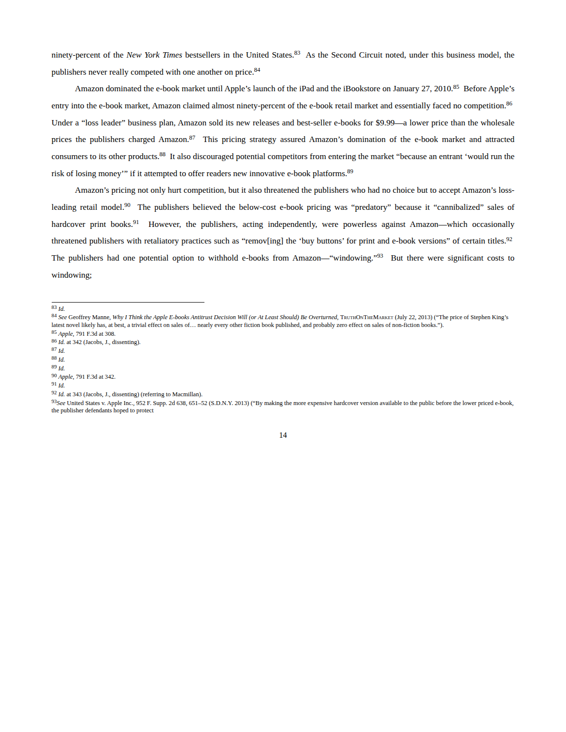ninety-percent of the New York Times bestsellers in the United States.83 As the Second Circuit noted, under this business model, the publishers never really competed with one another on price.84
Amazon dominated the e-book market until Apple’s launch of the iPad and the iBookstore on January 27, 2010.85 Before Apple’s entry into the e-book market, Amazon claimed almost ninety-percent of the e-book retail market and essentially faced no competition.86 Under a “loss leader” business plan, Amazon sold its new releases and best-seller e-books for $9.99—a lower price than the wholesale prices the publishers charged Amazon.87 This pricing strategy assured Amazon’s domination of the e-book market and attracted consumers to its other products.88 It also discouraged potential competitors from entering the market “because an entrant ‘would run the risk of losing money’” if it attempted to offer readers new innovative e-book platforms.89
Amazon’s pricing not only hurt competition, but it also threatened the publishers who had no choice but to accept Amazon’s loss-leading retail model.90 The publishers believed the below-cost e-book pricing was “predatory” because it “cannibalized” sales of hardcover print books.91 However, the publishers, acting independently, were powerless against Amazon—which occasionally threatened publishers with retaliatory practices such as “remov[ing] the ‘buy buttons’ for print and e-book versions” of certain titles.92 The publishers had one potential option to withhold e-books from Amazon—“windowing.”93 But there were significant costs to windowing;
83 Id.
84 See Geoffrey Manne, Why I Think the Apple E-books Antitrust Decision Will (or At Least Should) Be Overturned, TruthOnTheMarket (July 22, 2013) (“The price of Stephen King’s latest novel likely has, at best, a trivial effect on sales of… nearly every other fiction book published, and probably zero effect on sales of non-fiction books.”).
85 Apple, 791 F.3d at 308.
86 Id. at 342 (Jacobs, J., dissenting).
87 Id.
88 Id.
89 Id.
90 Apple, 791 F.3d at 342.
91 Id.
92 Id. at 343 (Jacobs, J., dissenting) (referring to Macmillan).
93See United States v. Apple Inc., 952 F. Supp. 2d 638, 651–52 (S.D.N.Y. 2013) (“By making the more expensive hardcover version available to the public before the lower priced e-book, the publisher defendants hoped to protect
14